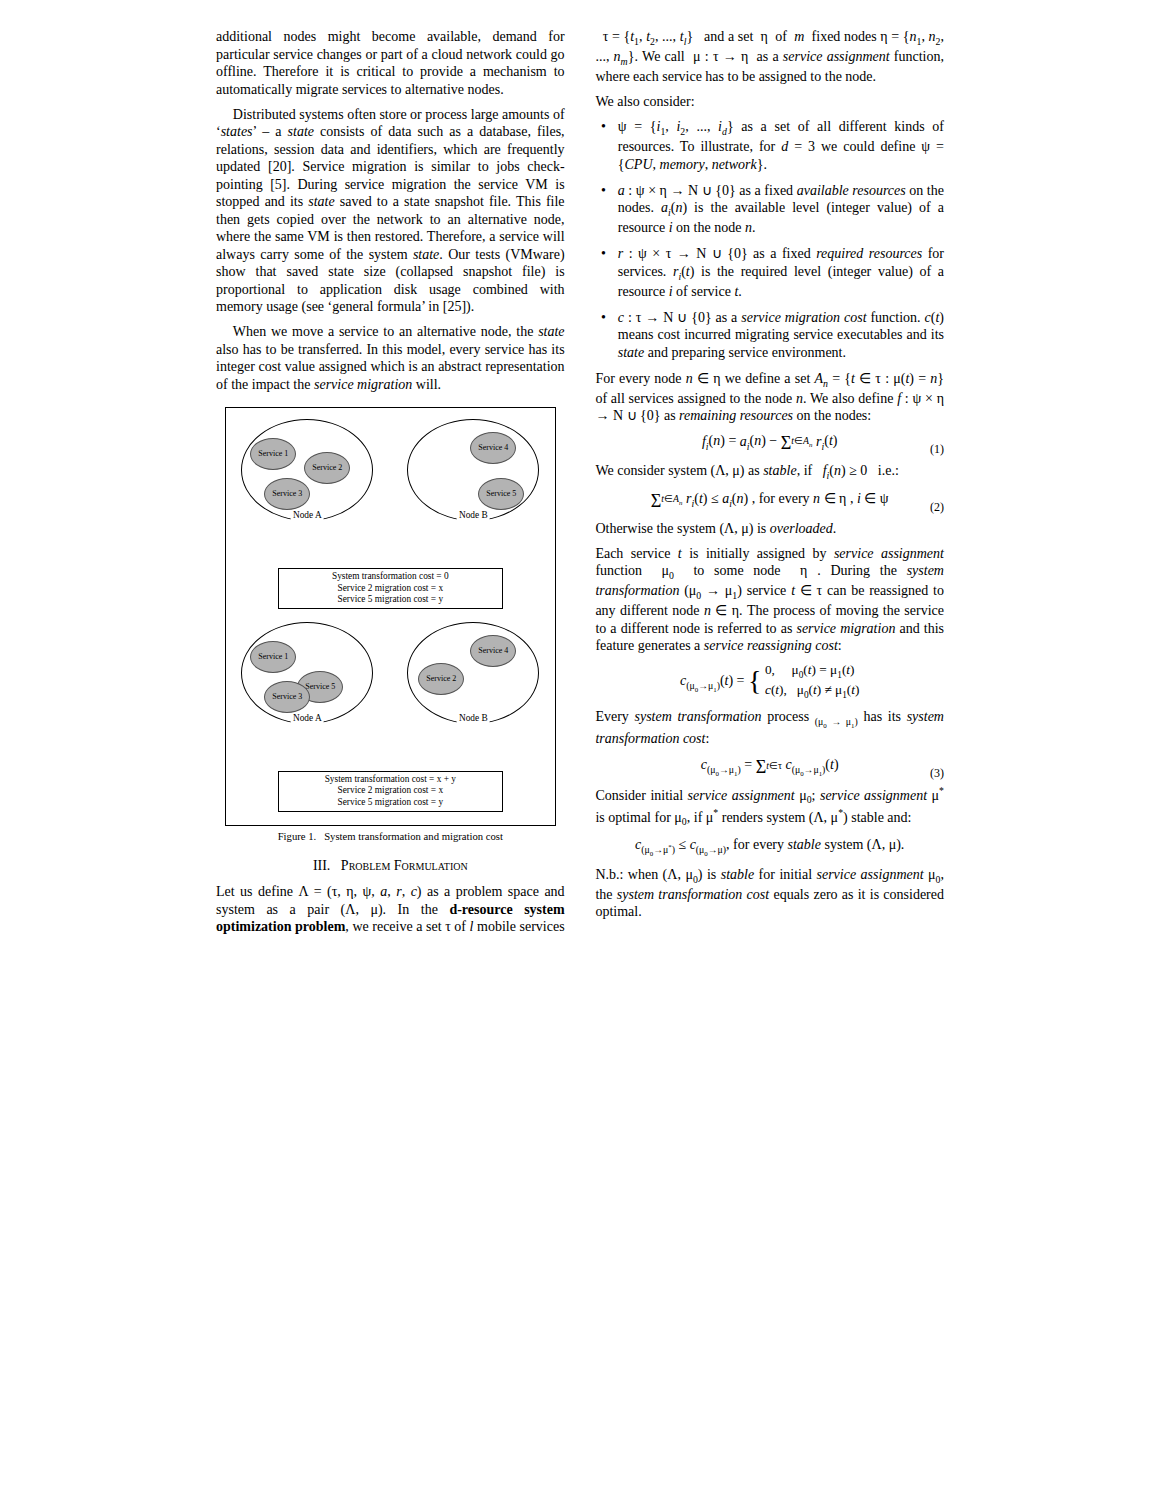additional nodes might become available, demand for particular service changes or part of a cloud network could go offline. Therefore it is critical to provide a mechanism to automatically migrate services to alternative nodes.
Distributed systems often store or process large amounts of ‘states’ – a state consists of data such as a database, files, relations, session data and identifiers, which are frequently updated [20]. Service migration is similar to jobs check-pointing [5]. During service migration the service VM is stopped and its state saved to a state snapshot file. This file then gets copied over the network to an alternative node, where the same VM is then restored. Therefore, a service will always carry some of the system state. Our tests (VMware) show that saved state size (collapsed snapshot file) is proportional to application disk usage combined with memory usage (see ‘general formula’ in [25]).
When we move a service to an alternative node, the state also has to be transferred. In this model, every service has its integer cost value assigned which is an abstract representation of the impact the service migration will.
Node A
Service 1
Service 2
Service 3
Node B
Service 4
Service 5
System transformation cost = 0
Service 2 migration cost = x
Service 5 migration cost = y
Node A
Service 1
Service 5
Service 3
Node B
Service 4
Service 2
System transformation cost = x + y
Service 2 migration cost = x
Service 5 migration cost = y
Figure 1. System transformation and migration cost
III. Problem Formulation
Let us define Λ = (τ, η, ψ, a, r, c) as a problem space and system as a pair (Λ, μ). In the d-resource system optimization problem, we receive a set τ of l mobile services τ = {t1, t2, ..., tl} and a set η of m fixed nodes η = {n1, n2, ..., nm}. We call μ : τ → η as a service assignment function, where each service has to be assigned to the node.
We also consider:
ψ = {i1, i2, ..., id} as a set of all different kinds of resources. To illustrate, for d = 3 we could define ψ = {CPU, memory, network}.
a : ψ × η → N ∪ {0} as a fixed available resources on the nodes. ai(n) is the available level (integer value) of a resource i on the node n.
r : ψ × τ → N ∪ {0} as a fixed required resources for services. ri(t) is the required level (integer value) of a resource i of service t.
c : τ → N ∪ {0} as a service migration cost function. c(t) means cost incurred migrating service executables and its state and preparing service environment.
For every node n ∈ η we define a set An = {t ∈ τ : μ(t) = n} of all services assigned to the node n. We also define f : ψ × η → N ∪ {0} as remaining resources on the nodes:
fi(n) = ai(n) − Σt∈An ri(t) (1)
We consider system (Λ, μ) as stable, if fi(n) ≥ 0 i.e.:
Σt∈An ri(t) ≤ ai(n) , for every n ∈ η , i ∈ ψ (2)
Otherwise the system (Λ, μ) is overloaded.
Each service t is initially assigned by service assignment function μ0 to some node η . During the system transformation (μ0 → μ1) service t ∈ τ can be reassigned to any different node n ∈ η. The process of moving the service to a different node is referred to as service migration and this feature generates a service reassigning cost:
c(μ0→μ1)(t) = { 0, μ0(t) = μ1(t) c(t), μ0(t) ≠ μ1(t)
Every system transformation process (μ0 → μ1) has its system transformation cost:
c(μ0→μ1) = Σt∈τ c(μ0→μ1)(t) (3)
Consider initial service assignment μ0; service assignment μ* is optimal for μ0, if μ* renders system (Λ, μ*) stable and:
c(μ0→μ*) ≤ c(μ0→μ), for every stable system (Λ, μ).
N.b.: when (Λ, μ0) is stable for initial service assignment μ0, the system transformation cost equals zero as it is considered optimal.